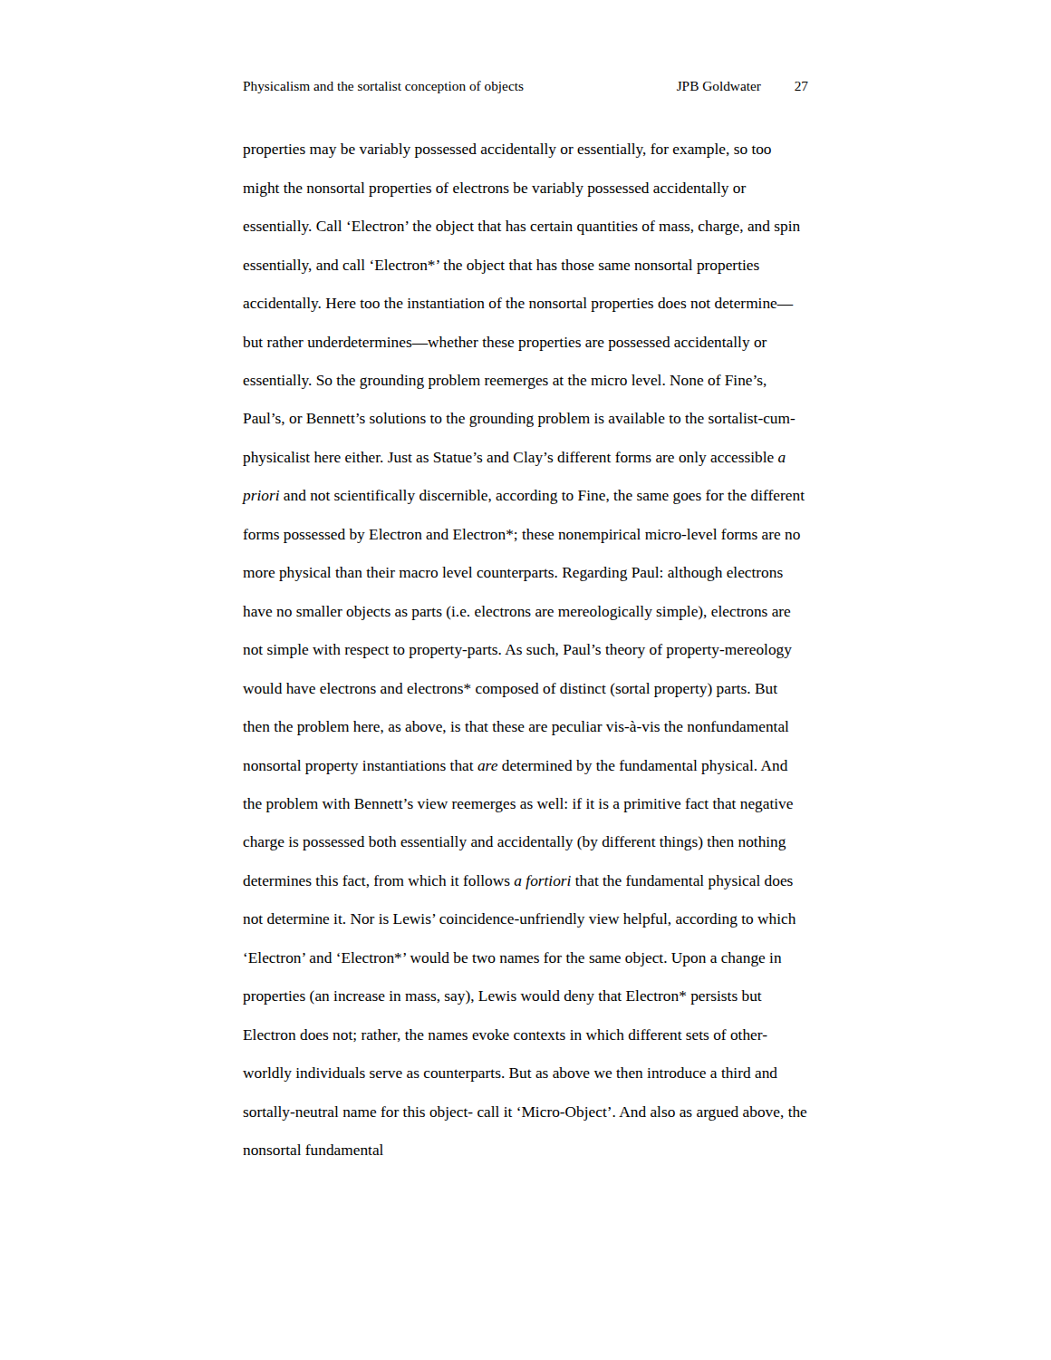Physicalism and the sortalist conception of objects JPB Goldwater 27
properties may be variably possessed accidentally or essentially, for example, so too might the nonsortal properties of electrons be variably possessed accidentally or essentially. Call ‘Electron’ the object that has certain quantities of mass, charge, and spin essentially, and call ‘Electron*’ the object that has those same nonsortal properties accidentally. Here too the instantiation of the nonsortal properties does not determine—but rather underdetermines—whether these properties are possessed accidentally or essentially. So the grounding problem reemerges at the micro level. None of Fine’s, Paul’s, or Bennett’s solutions to the grounding problem is available to the sortalist-cum-physicalist here either. Just as Statue’s and Clay’s different forms are only accessible a priori and not scientifically discernible, according to Fine, the same goes for the different forms possessed by Electron and Electron*; these nonempirical micro-level forms are no more physical than their macro level counterparts. Regarding Paul: although electrons have no smaller objects as parts (i.e. electrons are mereologically simple), electrons are not simple with respect to property-parts. As such, Paul’s theory of property-mereology would have electrons and electrons* composed of distinct (sortal property) parts. But then the problem here, as above, is that these are peculiar vis-à-vis the nonfundamental nonsortal property instantiations that are determined by the fundamental physical. And the problem with Bennett’s view reemerges as well: if it is a primitive fact that negative charge is possessed both essentially and accidentally (by different things) then nothing determines this fact, from which it follows a fortiori that the fundamental physical does not determine it. Nor is Lewis’ coincidence-unfriendly view helpful, according to which ‘Electron’ and ‘Electron*’ would be two names for the same object. Upon a change in properties (an increase in mass, say), Lewis would deny that Electron* persists but Electron does not; rather, the names evoke contexts in which different sets of other-worldly individuals serve as counterparts. But as above we then introduce a third and sortally-neutral name for this object- call it ‘Micro-Object’. And also as argued above, the nonsortal fundamental